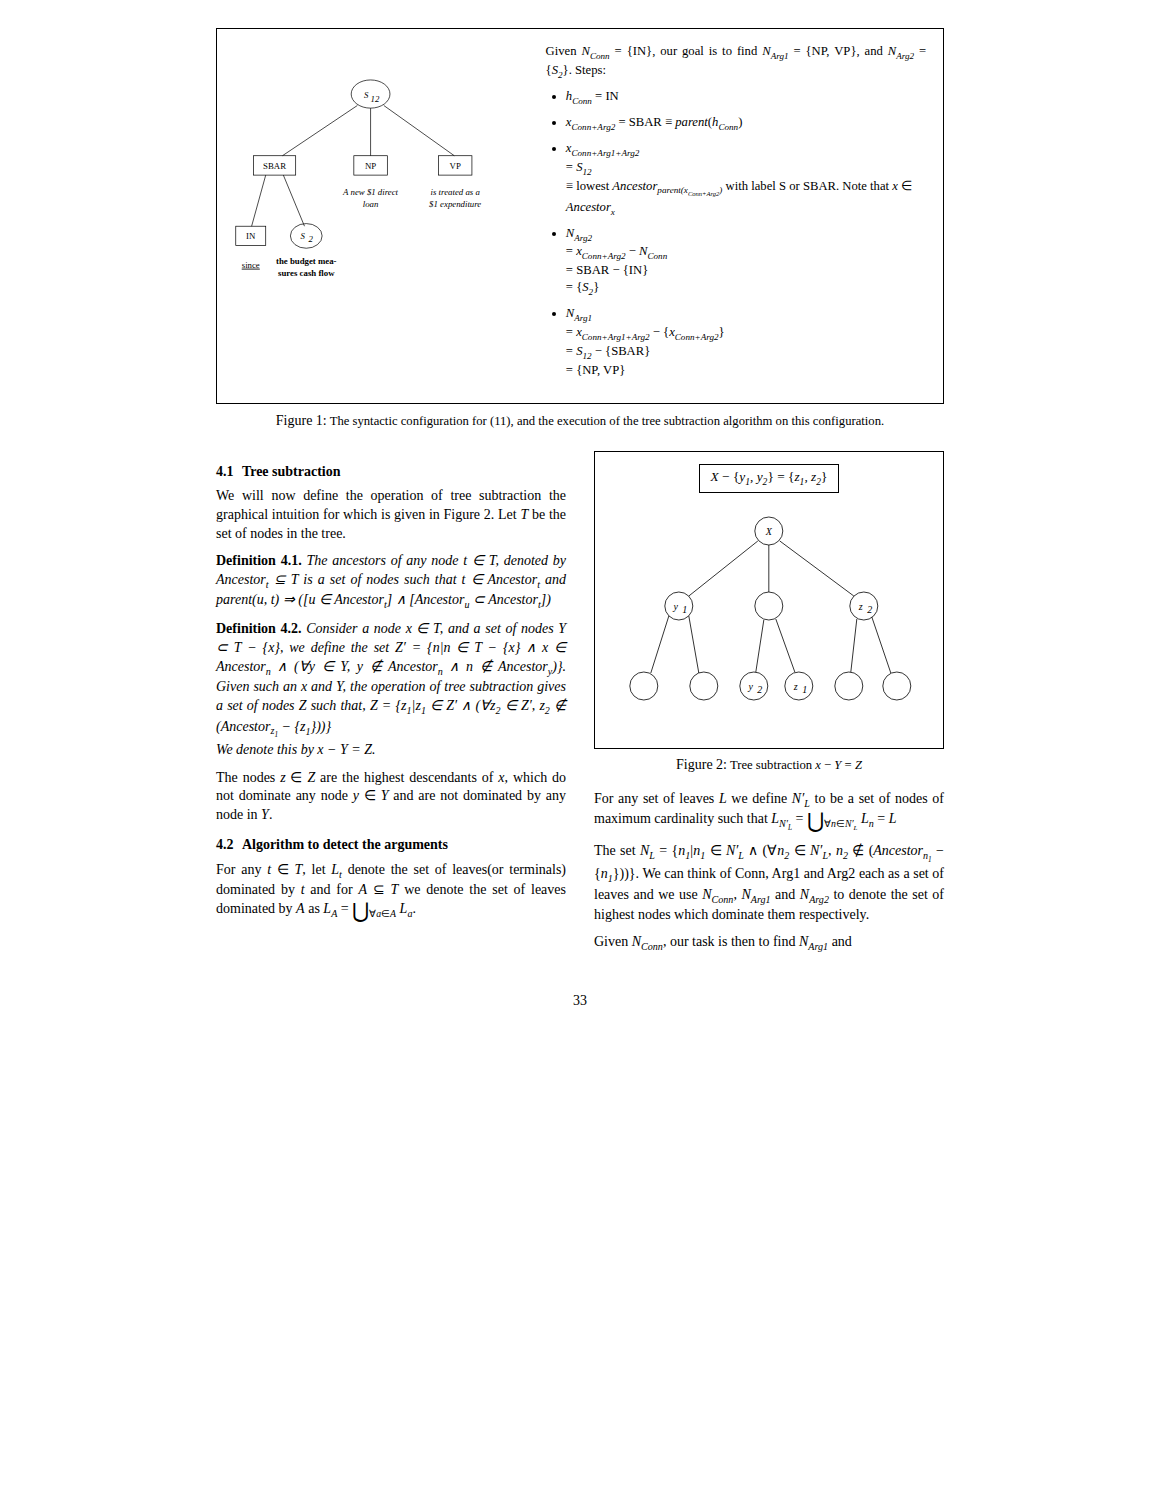S 12 SBAR NP VP IN S 2 since the budget mea- sures cash flow A new $1 direct loan is treated as a $1 expenditure
Given NConn = {IN}, our goal is to find NArg1 = {NP, VP}, and NArg2 = {S2}. Steps:
hConn = IN
xConn+Arg2 = SBAR ≡ parent(hConn)
xConn+Arg1+Arg2
= S12
≡ lowest Ancestorparent(xConn+Arg2) with label S or SBAR. Note that x ∈ Ancestorx
NArg2
= xConn+Arg2 − NConn
= SBAR − {IN}
= {S2}
NArg1
= xConn+Arg1+Arg2 − {xConn+Arg2}
= S12 − {SBAR}
= {NP, VP}
Figure 1: The syntactic configuration for (11), and the execution of the tree subtraction algorithm on this configuration.
4.1 Tree subtraction
We will now define the operation of tree subtraction the graphical intuition for which is given in Figure 2. Let T be the set of nodes in the tree.
Definition 4.1. The ancestors of any node t ∈ T, denoted by Ancestort ⊆ T is a set of nodes such that t ∈ Ancestort and parent(u, t) ⇒ ([u ∈ Ancestort] ∧ [Ancestoru ⊂ Ancestort])
Definition 4.2. Consider a node x ∈ T, and a set of nodes Y ⊂ T − {x}, we define the set Z′ = {n|n ∈ T − {x} ∧ x ∈ Ancestorn ∧ (∀y ∈ Y, y ∉ Ancestorn ∧ n ∉ Ancestory)}. Given such an x and Y, the operation of tree subtraction gives a set of nodes Z such that, Z = {z1|z1 ∈ Z′ ∧ (∀z2 ∈ Z′, z2 ∉ (Ancestorz1 − {z1}))}
We denote this by x − Y = Z.
The nodes z ∈ Z are the highest descendants of x, which do not dominate any node y ∈ Y and are not dominated by any node in Y.
4.2 Algorithm to detect the arguments
For any t ∈ T, let Lt denote the set of leaves(or terminals) dominated by t and for A ⊆ T we denote the set of leaves dominated by A as LA = ⋃∀a∈A La.
X − {y1, y2} = {z1, z2}
X y 1 z 2 y 2 z 1
Figure 2: Tree subtraction x − Y = Z
For any set of leaves L we define N′L to be a set of nodes of maximum cardinality such that LN′L = ⋃∀n∈N′L Ln = L
The set NL = {n1|n1 ∈ N′L ∧ (∀n2 ∈ N′L, n2 ∉ (Ancestorn1 − {n1}))}. We can think of Conn, Arg1 and Arg2 each as a set of leaves and we use NConn, NArg1 and NArg2 to denote the set of highest nodes which dominate them respectively.
Given NConn, our task is then to find NArg1 and
33